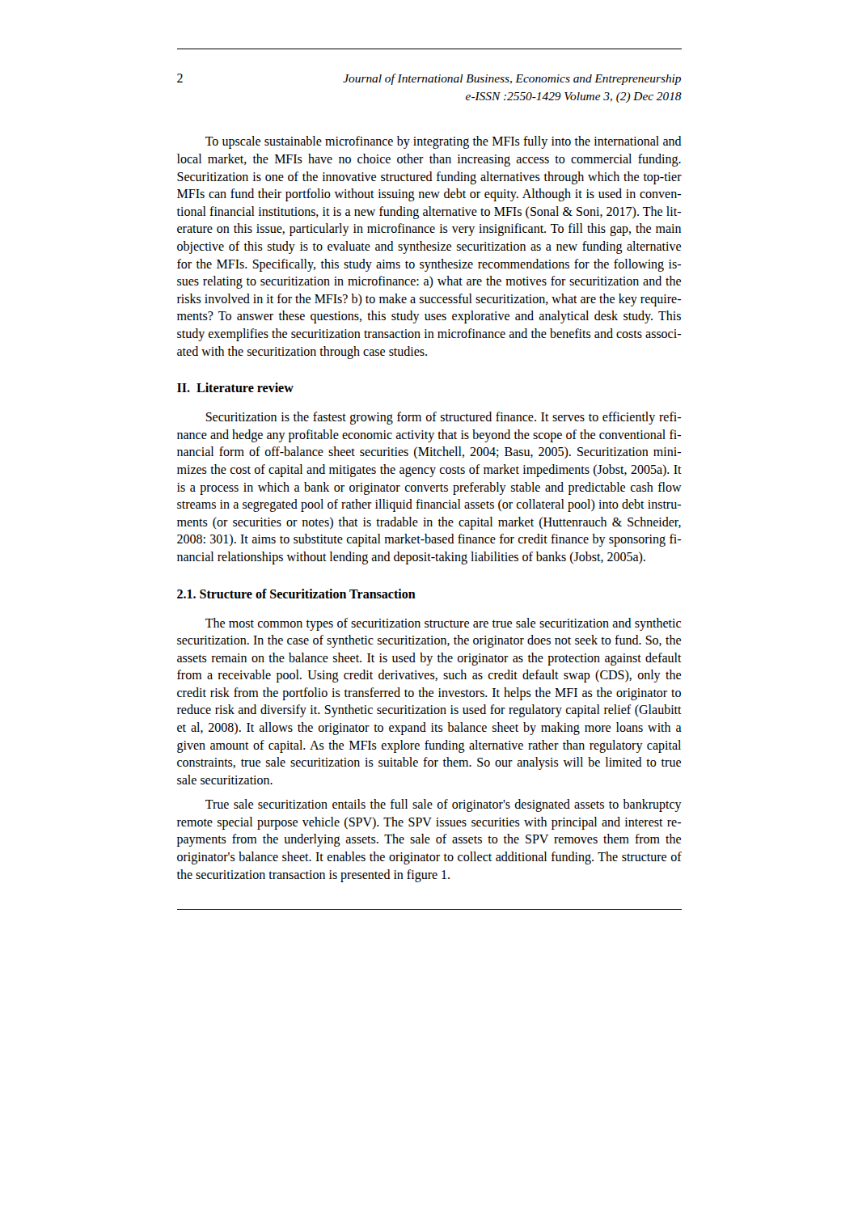2
Journal of International Business, Economics and Entrepreneurship e-ISSN :2550-1429 Volume 3, (2) Dec 2018
To upscale sustainable microfinance by integrating the MFIs fully into the international and local market, the MFIs have no choice other than increasing access to commercial funding. Securitization is one of the innovative structured funding alternatives through which the top-tier MFIs can fund their portfolio without issuing new debt or equity. Although it is used in conventional financial institutions, it is a new funding alternative to MFIs (Sonal & Soni, 2017). The literature on this issue, particularly in microfinance is very insignificant. To fill this gap, the main objective of this study is to evaluate and synthesize securitization as a new funding alternative for the MFIs. Specifically, this study aims to synthesize recommendations for the following issues relating to securitization in microfinance: a) what are the motives for securitization and the risks involved in it for the MFIs? b) to make a successful securitization, what are the key requirements? To answer these questions, this study uses explorative and analytical desk study. This study exemplifies the securitization transaction in microfinance and the benefits and costs associated with the securitization through case studies.
II. Literature review
Securitization is the fastest growing form of structured finance. It serves to efficiently refinance and hedge any profitable economic activity that is beyond the scope of the conventional financial form of off-balance sheet securities (Mitchell, 2004; Basu, 2005). Securitization minimizes the cost of capital and mitigates the agency costs of market impediments (Jobst, 2005a). It is a process in which a bank or originator converts preferably stable and predictable cash flow streams in a segregated pool of rather illiquid financial assets (or collateral pool) into debt instruments (or securities or notes) that is tradable in the capital market (Huttenrauch & Schneider, 2008: 301). It aims to substitute capital market-based finance for credit finance by sponsoring financial relationships without lending and deposit-taking liabilities of banks (Jobst, 2005a).
2.1. Structure of Securitization Transaction
The most common types of securitization structure are true sale securitization and synthetic securitization. In the case of synthetic securitization, the originator does not seek to fund. So, the assets remain on the balance sheet. It is used by the originator as the protection against default from a receivable pool. Using credit derivatives, such as credit default swap (CDS), only the credit risk from the portfolio is transferred to the investors. It helps the MFI as the originator to reduce risk and diversify it. Synthetic securitization is used for regulatory capital relief (Glaubitt et al, 2008). It allows the originator to expand its balance sheet by making more loans with a given amount of capital. As the MFIs explore funding alternative rather than regulatory capital constraints, true sale securitization is suitable for them. So our analysis will be limited to true sale securitization.
True sale securitization entails the full sale of originator's designated assets to bankruptcy remote special purpose vehicle (SPV). The SPV issues securities with principal and interest repayments from the underlying assets. The sale of assets to the SPV removes them from the originator's balance sheet. It enables the originator to collect additional funding. The structure of the securitization transaction is presented in figure 1.